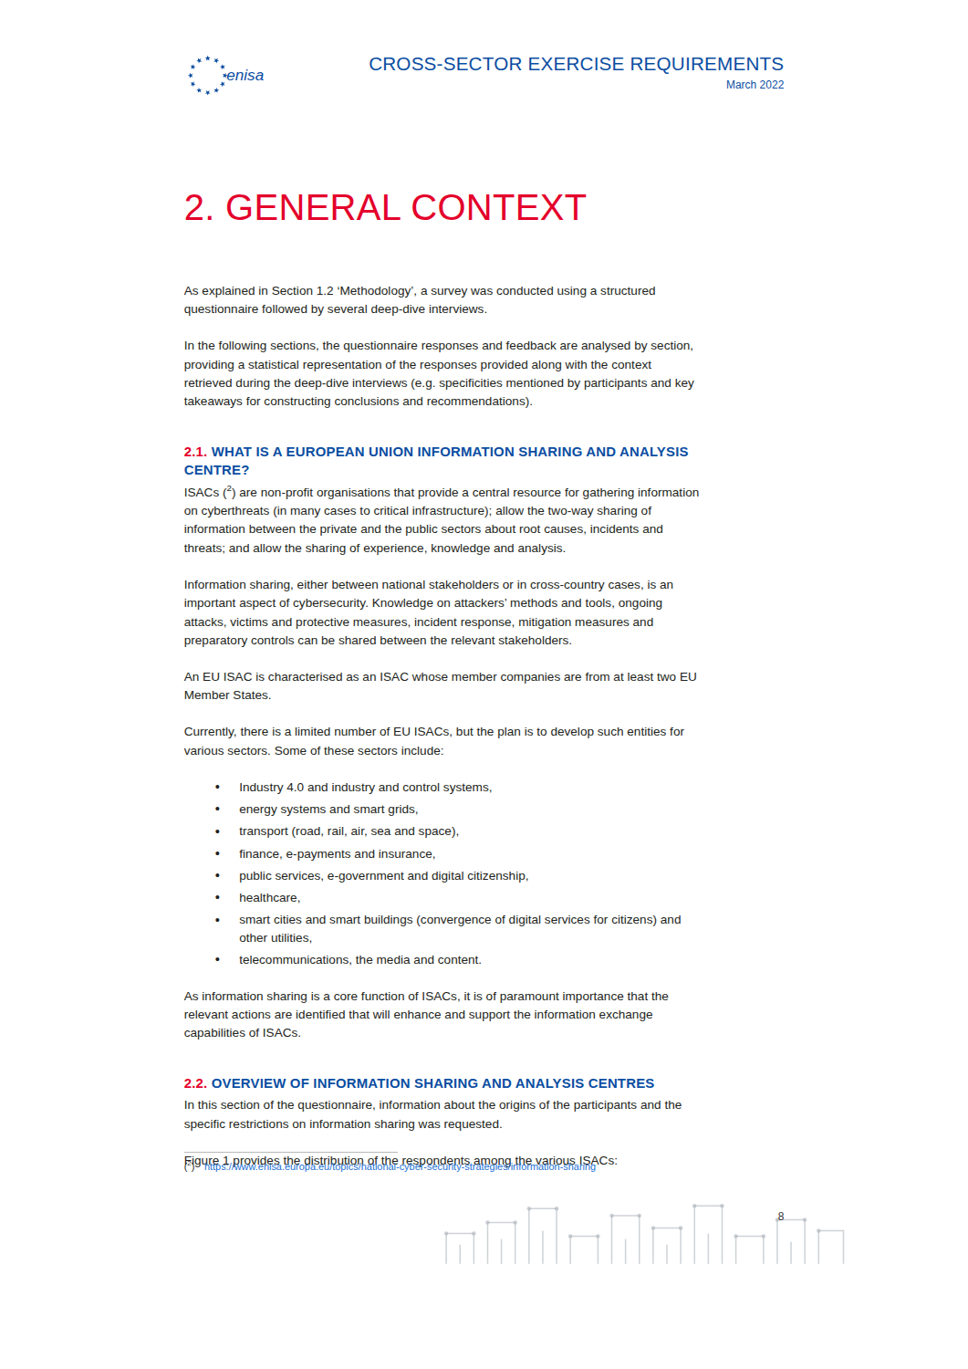enisa
CROSS-SECTOR EXERCISE REQUIREMENTS
March 2022
2. GENERAL CONTEXT
As explained in Section 1.2 ‘Methodology’, a survey was conducted using a structured questionnaire followed by several deep-dive interviews.
In the following sections, the questionnaire responses and feedback are analysed by section, providing a statistical representation of the responses provided along with the context retrieved during the deep-dive interviews (e.g. specificities mentioned by participants and key takeaways for constructing conclusions and recommendations).
2.1. WHAT IS A EUROPEAN UNION INFORMATION SHARING AND ANALYSIS CENTRE?
ISACs (2) are non-profit organisations that provide a central resource for gathering information on cyberthreats (in many cases to critical infrastructure); allow the two-way sharing of information between the private and the public sectors about root causes, incidents and threats; and allow the sharing of experience, knowledge and analysis.
Information sharing, either between national stakeholders or in cross-country cases, is an important aspect of cybersecurity. Knowledge on attackers’ methods and tools, ongoing attacks, victims and protective measures, incident response, mitigation measures and preparatory controls can be shared between the relevant stakeholders.
An EU ISAC is characterised as an ISAC whose member companies are from at least two EU Member States.
Currently, there is a limited number of EU ISACs, but the plan is to develop such entities for various sectors. Some of these sectors include:
Industry 4.0 and industry and control systems,
energy systems and smart grids,
transport (road, rail, air, sea and space),
finance, e-payments and insurance,
public services, e-government and digital citizenship,
healthcare,
smart cities and smart buildings (convergence of digital services for citizens) and other utilities,
telecommunications, the media and content.
As information sharing is a core function of ISACs, it is of paramount importance that the relevant actions are identified that will enhance and support the information exchange capabilities of ISACs.
2.2. OVERVIEW OF INFORMATION SHARING AND ANALYSIS CENTRES
In this section of the questionnaire, information about the origins of the participants and the specific restrictions on information sharing was requested.
Figure 1 provides the distribution of the respondents among the various ISACs:
(2) https://www.enisa.europa.eu/topics/national-cyber-security-strategies/information-sharing
8